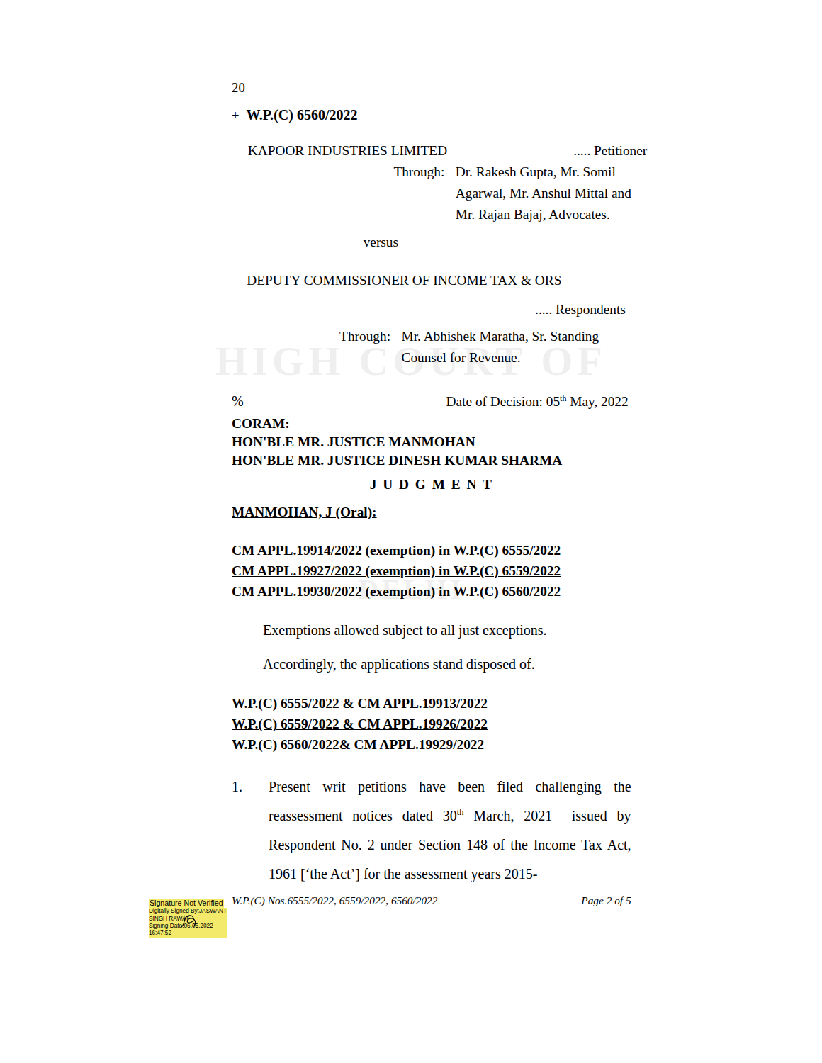HIGH COURT OF
DELHI
20
+W.P.(C) 6560/2022
| KAPOOR INDUSTRIES LIMITED | ..... Petitioner |
| Through: | Dr. Rakesh Gupta, Mr. Somil Agarwal, Mr. Anshul Mittal and Mr. Rajan Bajaj, Advocates. |
versus
DEPUTY COMMISSIONER OF INCOME TAX & ORS
..... Respondents
| Through: | Mr. Abhishek Maratha, Sr. Standing Counsel for Revenue. |
% Date of Decision: 05th May, 2022
CORAM:
HON'BLE MR. JUSTICE MANMOHAN
HON'BLE MR. JUSTICE DINESH KUMAR SHARMA
J U D G M E N T
MANMOHAN, J (Oral):
CM APPL.19914/2022 (exemption) in W.P.(C) 6555/2022
CM APPL.19927/2022 (exemption) in W.P.(C) 6559/2022
CM APPL.19930/2022 (exemption) in W.P.(C) 6560/2022
Exemptions allowed subject to all just exceptions.
Accordingly, the applications stand disposed of.
W.P.(C) 6555/2022 & CM APPL.19913/2022
W.P.(C) 6559/2022 & CM APPL.19926/2022
W.P.(C) 6560/2022& CM APPL.19929/2022
1.
Present writ petitions have been filed challenging the reassessment notices dated 30th March, 2021 issued by Respondent No. 2 under Section 148 of the Income Tax Act, 1961 [‘the Act’] for the assessment years 2015-
W.P.(C) Nos.6555/2022, 6559/2022, 6560/2022 Page 2 of 5
Signature Not Verified
Digitally Signed By:JASWANT
SINGH RAWAT
Signing Date:06.05.2022
16:47:52